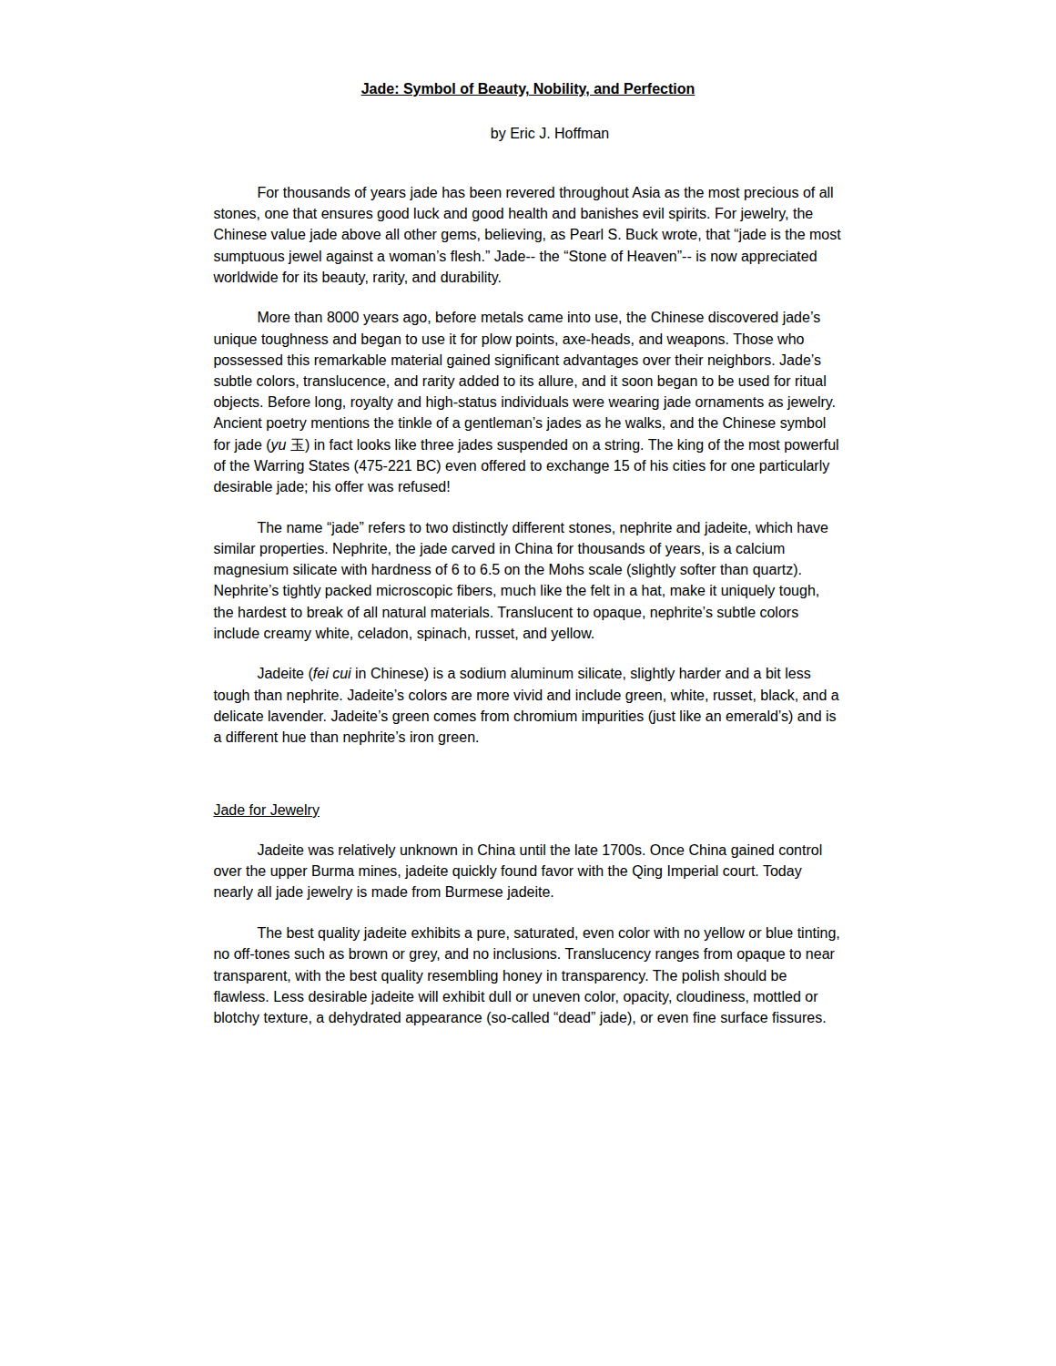Jade: Symbol of Beauty, Nobility, and Perfection
by Eric J. Hoffman
For thousands of years jade has been revered throughout Asia as the most precious of all stones, one that ensures good luck and good health and banishes evil spirits. For jewelry, the Chinese value jade above all other gems, believing, as Pearl S. Buck wrote, that “jade is the most sumptuous jewel against a woman’s flesh.” Jade-- the “Stone of Heaven”-- is now appreciated worldwide for its beauty, rarity, and durability.
More than 8000 years ago, before metals came into use, the Chinese discovered jade’s unique toughness and began to use it for plow points, axe-heads, and weapons. Those who possessed this remarkable material gained significant advantages over their neighbors. Jade’s subtle colors, translucence, and rarity added to its allure, and it soon began to be used for ritual objects. Before long, royalty and high-status individuals were wearing jade ornaments as jewelry. Ancient poetry mentions the tinkle of a gentleman’s jades as he walks, and the Chinese symbol for jade (yu 玉) in fact looks like three jades suspended on a string. The king of the most powerful of the Warring States (475-221 BC) even offered to exchange 15 of his cities for one particularly desirable jade; his offer was refused!
The name “jade” refers to two distinctly different stones, nephrite and jadeite, which have similar properties. Nephrite, the jade carved in China for thousands of years, is a calcium magnesium silicate with hardness of 6 to 6.5 on the Mohs scale (slightly softer than quartz). Nephrite’s tightly packed microscopic fibers, much like the felt in a hat, make it uniquely tough, the hardest to break of all natural materials. Translucent to opaque, nephrite’s subtle colors include creamy white, celadon, spinach, russet, and yellow.
Jadeite (fei cui in Chinese) is a sodium aluminum silicate, slightly harder and a bit less tough than nephrite. Jadeite’s colors are more vivid and include green, white, russet, black, and a delicate lavender. Jadeite’s green comes from chromium impurities (just like an emerald’s) and is a different hue than nephrite’s iron green.
Jade for Jewelry
Jadeite was relatively unknown in China until the late 1700s. Once China gained control over the upper Burma mines, jadeite quickly found favor with the Qing Imperial court. Today nearly all jade jewelry is made from Burmese jadeite.
The best quality jadeite exhibits a pure, saturated, even color with no yellow or blue tinting, no off-tones such as brown or grey, and no inclusions. Translucency ranges from opaque to near transparent, with the best quality resembling honey in transparency. The polish should be flawless. Less desirable jadeite will exhibit dull or uneven color, opacity, cloudiness, mottled or blotchy texture, a dehydrated appearance (so-called “dead” jade), or even fine surface fissures.